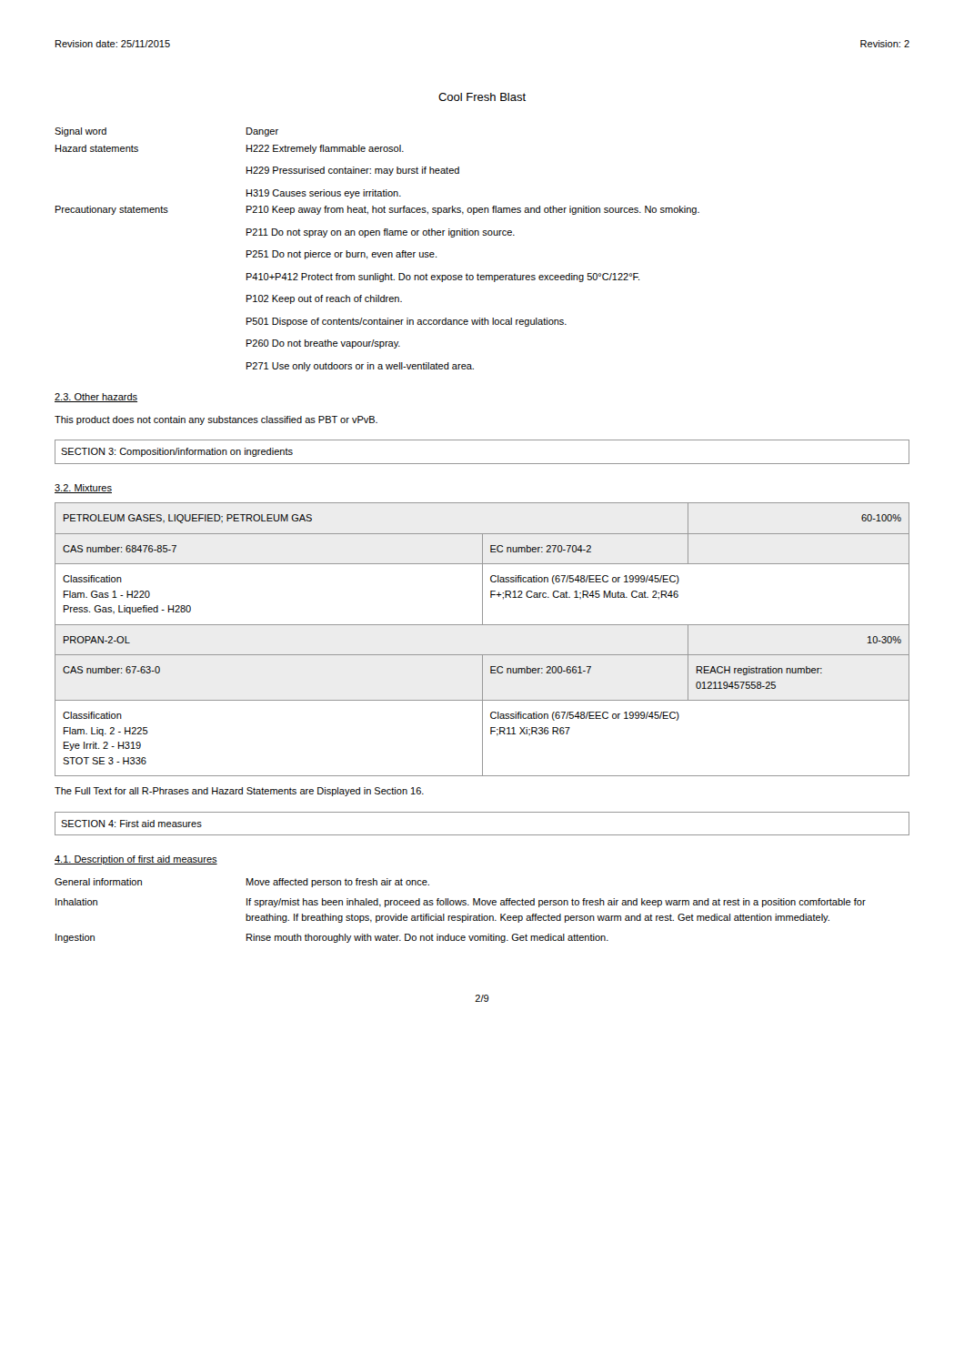Revision date: 25/11/2015
Revision: 2
Cool Fresh Blast
Signal word
Danger
Hazard statements
H222 Extremely flammable aerosol.
H229 Pressurised container: may burst if heated
H319 Causes serious eye irritation.
Precautionary statements
P210 Keep away from heat, hot surfaces, sparks, open flames and other ignition sources. No smoking.
P211 Do not spray on an open flame or other ignition source.
P251 Do not pierce or burn, even after use.
P410+P412 Protect from sunlight. Do not expose to temperatures exceeding 50°C/122°F.
P102 Keep out of reach of children.
P501 Dispose of contents/container in accordance with local regulations.
P260 Do not breathe vapour/spray.
P271 Use only outdoors or in a well-ventilated area.
2.3. Other hazards
This product does not contain any substances classified as PBT or vPvB.
SECTION 3: Composition/information on ingredients
3.2. Mixtures
| PETROLEUM GASES, LIQUEFIED; PETROLEUM GAS | 60-100% |
| CAS number: 68476-85-7 | EC number: 270-704-2 | |
| Classification Flam. Gas 1 - H220 Press. Gas, Liquefied - H280 | Classification (67/548/EEC or 1999/45/EC) F+;R12 Carc. Cat. 1;R45 Muta. Cat. 2;R46 |
| PROPAN-2-OL | 10-30% |
| CAS number: 67-63-0 | EC number: 200-661-7 | REACH registration number: 012119457558-25 |
| Classification Flam. Liq. 2 - H225 Eye Irrit. 2 - H319 STOT SE 3 - H336 | Classification (67/548/EEC or 1999/45/EC) F;R11 Xi;R36 R67 |
The Full Text for all R-Phrases and Hazard Statements are Displayed in Section 16.
SECTION 4: First aid measures
4.1. Description of first aid measures
General information
Move affected person to fresh air at once.
Inhalation
If spray/mist has been inhaled, proceed as follows. Move affected person to fresh air and keep warm and at rest in a position comfortable for breathing. If breathing stops, provide artificial respiration. Keep affected person warm and at rest. Get medical attention immediately.
Ingestion
Rinse mouth thoroughly with water. Do not induce vomiting. Get medical attention.
2/9